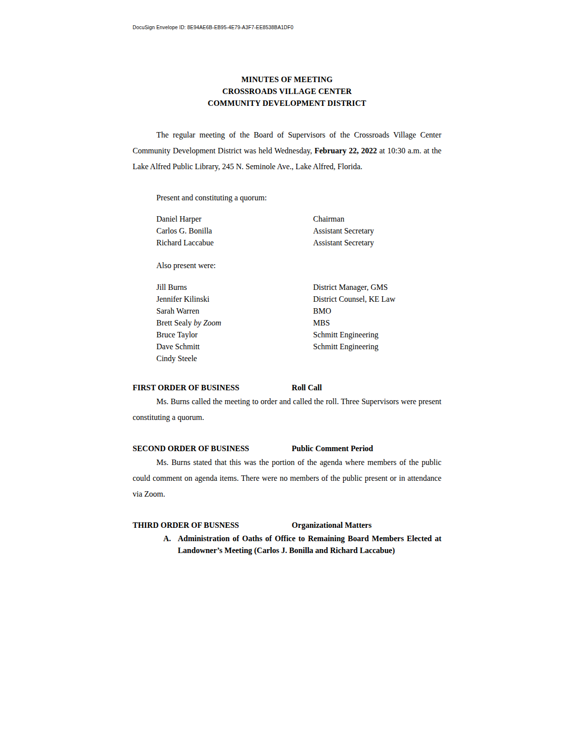DocuSign Envelope ID: 8E94AE6B-EB95-4E79-A3F7-EE8538BA1DF0
MINUTES OF MEETING
CROSSROADS VILLAGE CENTER
COMMUNITY DEVELOPMENT DISTRICT
The regular meeting of the Board of Supervisors of the Crossroads Village Center Community Development District was held Wednesday, February 22, 2022 at 10:30 a.m. at the Lake Alfred Public Library, 245 N. Seminole Ave., Lake Alfred, Florida.
Present and constituting a quorum:
| Daniel Harper | Chairman |
| Carlos G. Bonilla | Assistant Secretary |
| Richard Laccabue | Assistant Secretary |
Also present were:
| Jill Burns | District Manager, GMS |
| Jennifer Kilinski | District Counsel, KE Law |
| Sarah Warren | BMO |
| Brett Sealy by Zoom | MBS |
| Bruce Taylor | Schmitt Engineering |
| Dave Schmitt | Schmitt Engineering |
| Cindy Steele | |
FIRST ORDER OF BUSINESS Roll Call
Ms. Burns called the meeting to order and called the roll. Three Supervisors were present constituting a quorum.
SECOND ORDER OF BUSINESS Public Comment Period
Ms. Burns stated that this was the portion of the agenda where members of the public could comment on agenda items. There were no members of the public present or in attendance via Zoom.
THIRD ORDER OF BUSNESS Organizational Matters
Administration of Oaths of Office to Remaining Board Members Elected at Landowner’s Meeting (Carlos J. Bonilla and Richard Laccabue)